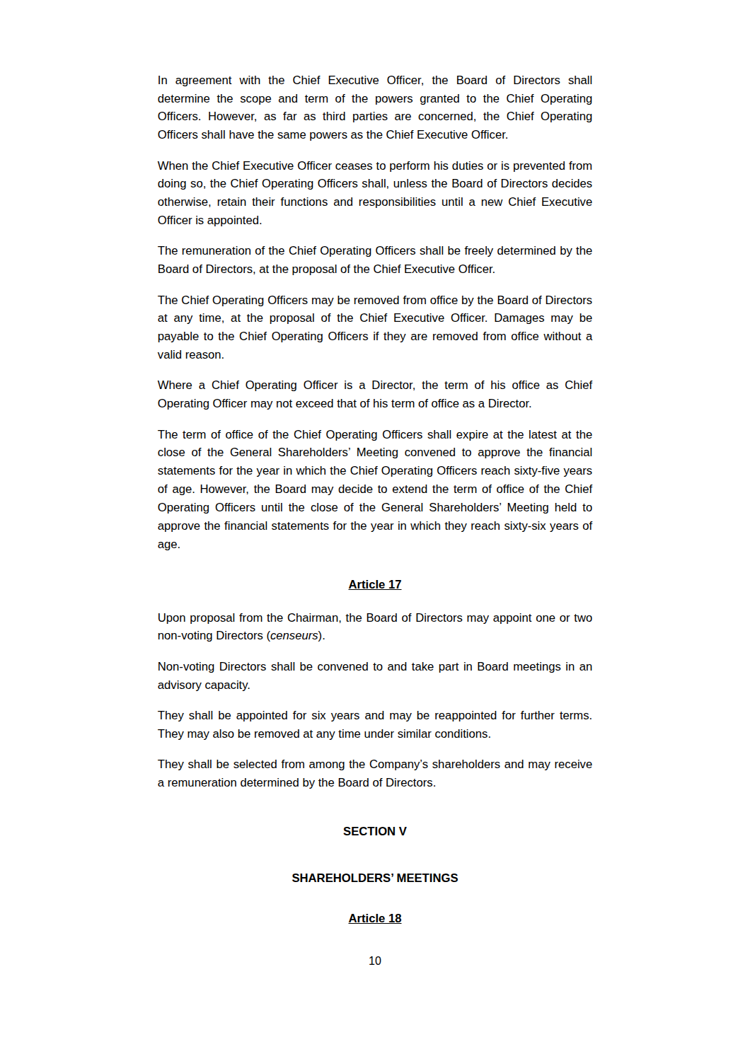In agreement with the Chief Executive Officer, the Board of Directors shall determine the scope and term of the powers granted to the Chief Operating Officers. However, as far as third parties are concerned, the Chief Operating Officers shall have the same powers as the Chief Executive Officer.
When the Chief Executive Officer ceases to perform his duties or is prevented from doing so, the Chief Operating Officers shall, unless the Board of Directors decides otherwise, retain their functions and responsibilities until a new Chief Executive Officer is appointed.
The remuneration of the Chief Operating Officers shall be freely determined by the Board of Directors, at the proposal of the Chief Executive Officer.
The Chief Operating Officers may be removed from office by the Board of Directors at any time, at the proposal of the Chief Executive Officer. Damages may be payable to the Chief Operating Officers if they are removed from office without a valid reason.
Where a Chief Operating Officer is a Director, the term of his office as Chief Operating Officer may not exceed that of his term of office as a Director.
The term of office of the Chief Operating Officers shall expire at the latest at the close of the General Shareholders’ Meeting convened to approve the financial statements for the year in which the Chief Operating Officers reach sixty-five years of age. However, the Board may decide to extend the term of office of the Chief Operating Officers until the close of the General Shareholders’ Meeting held to approve the financial statements for the year in which they reach sixty-six years of age.
Article 17
Upon proposal from the Chairman, the Board of Directors may appoint one or two non-voting Directors (censeurs).
Non-voting Directors shall be convened to and take part in Board meetings in an advisory capacity.
They shall be appointed for six years and may be reappointed for further terms. They may also be removed at any time under similar conditions.
They shall be selected from among the Company’s shareholders and may receive a remuneration determined by the Board of Directors.
SECTION V
SHAREHOLDERS’ MEETINGS
Article 18
10